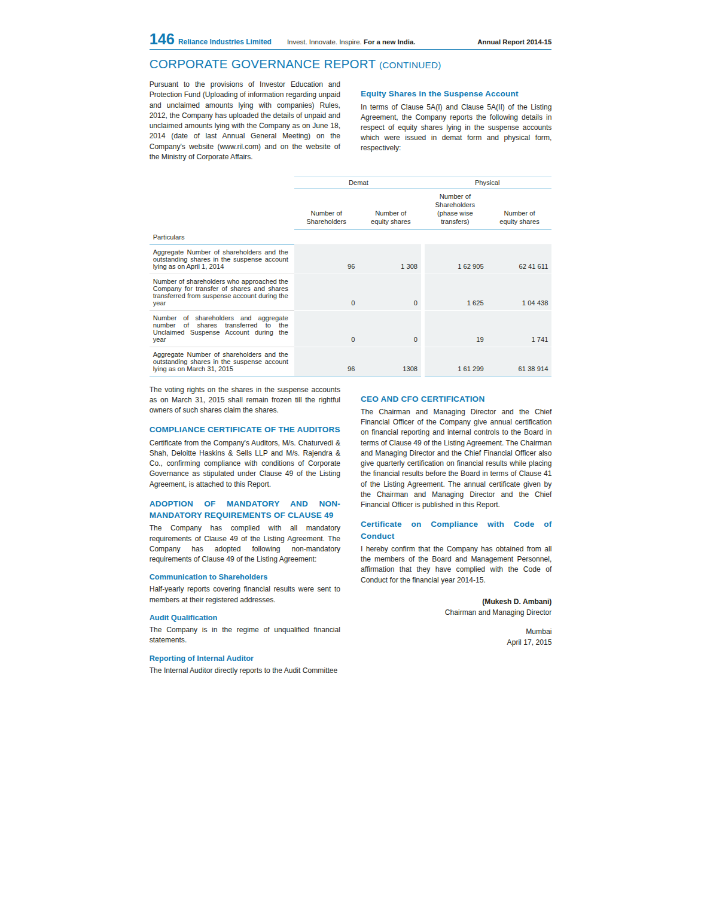146 Reliance Industries Limited Invest. Innovate. Inspire. For a new India. Annual Report 2014-15
CORPORATE GOVERNANCE REPORT (CONTINUED)
Pursuant to the provisions of Investor Education and Protection Fund (Uploading of information regarding unpaid and unclaimed amounts lying with companies) Rules, 2012, the Company has uploaded the details of unpaid and unclaimed amounts lying with the Company as on June 18, 2014 (date of last Annual General Meeting) on the Company's website (www.ril.com) and on the website of the Ministry of Corporate Affairs.
Equity Shares in the Suspense Account
In terms of Clause 5A(I) and Clause 5A(II) of the Listing Agreement, the Company reports the following details in respect of equity shares lying in the suspense accounts which were issued in demat form and physical form, respectively:
| | Demat | Physical |
| --- | --- | --- |
| Number of Shareholders | Number of equity shares | Number of Shareholders (phase wise transfers) | Number of equity shares |
| Particulars | |
| Aggregate Number of shareholders and the outstanding shares in the suspense account lying as on April 1, 2014 | 96 | 1 308 | 1 62 905 | 62 41 611 |
| Number of shareholders who approached the Company for transfer of shares and shares transferred from suspense account during the year | 0 | 0 | 1 625 | 1 04 438 |
| Number of shareholders and aggregate number of shares transferred to the Unclaimed Suspense Account during the year | 0 | 0 | 19 | 1 741 |
| Aggregate Number of shareholders and the outstanding shares in the suspense account lying as on March 31, 2015 | 96 | 1308 | 1 61 299 | 61 38 914 |
The voting rights on the shares in the suspense accounts as on March 31, 2015 shall remain frozen till the rightful owners of such shares claim the shares.
COMPLIANCE CERTIFICATE OF THE AUDITORS
Certificate from the Company's Auditors, M/s. Chaturvedi & Shah, Deloitte Haskins & Sells LLP and M/s. Rajendra & Co., confirming compliance with conditions of Corporate Governance as stipulated under Clause 49 of the Listing Agreement, is attached to this Report.
ADOPTION OF MANDATORY AND NON-MANDATORY REQUIREMENTS OF CLAUSE 49
The Company has complied with all mandatory requirements of Clause 49 of the Listing Agreement. The Company has adopted following non-mandatory requirements of Clause 49 of the Listing Agreement:
Communication to Shareholders
Half-yearly reports covering financial results were sent to members at their registered addresses.
Audit Qualification
The Company is in the regime of unqualified financial statements.
Reporting of Internal Auditor
The Internal Auditor directly reports to the Audit Committee
CEO AND CFO CERTIFICATION
The Chairman and Managing Director and the Chief Financial Officer of the Company give annual certification on financial reporting and internal controls to the Board in terms of Clause 49 of the Listing Agreement. The Chairman and Managing Director and the Chief Financial Officer also give quarterly certification on financial results while placing the financial results before the Board in terms of Clause 41 of the Listing Agreement. The annual certificate given by the Chairman and Managing Director and the Chief Financial Officer is published in this Report.
Certificate on Compliance with Code of Conduct
I hereby confirm that the Company has obtained from all the members of the Board and Management Personnel, affirmation that they have complied with the Code of Conduct for the financial year 2014-15.
(Mukesh D. Ambani)
Chairman and Managing Director
Mumbai
April 17, 2015